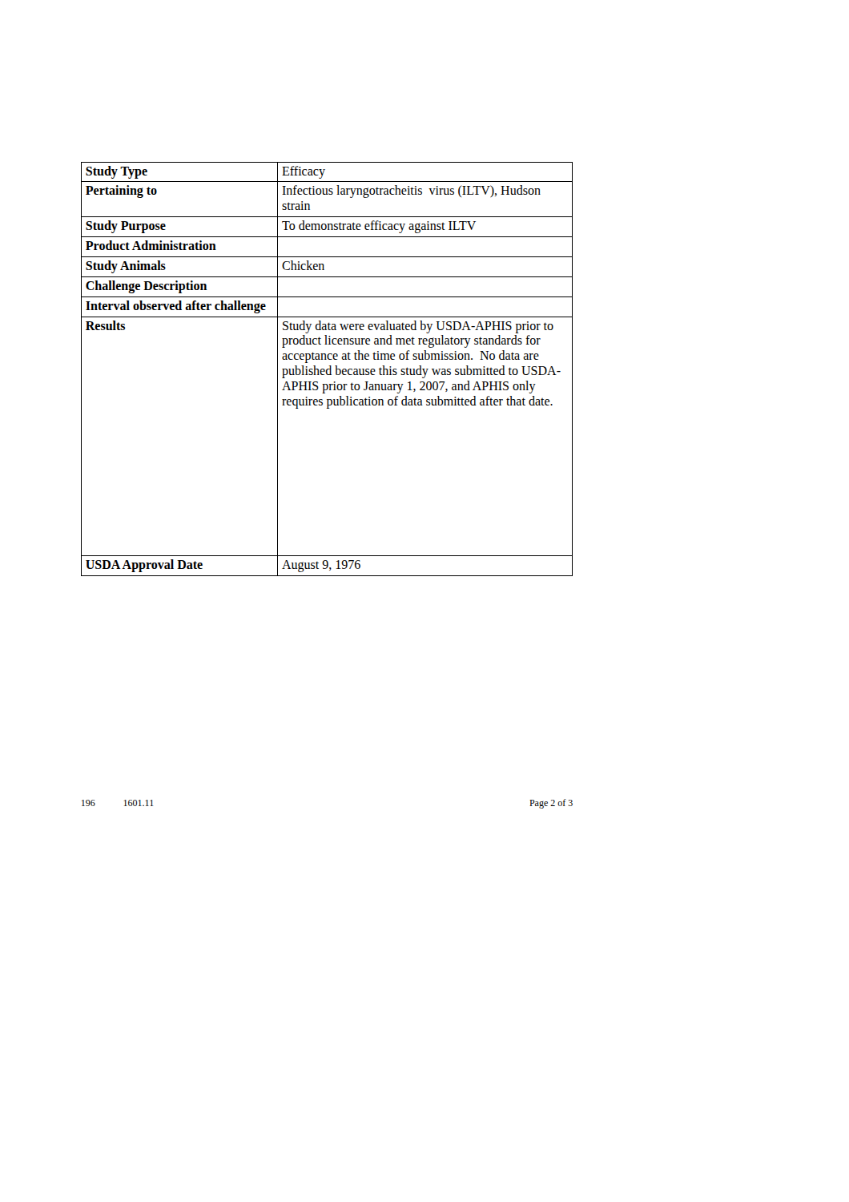| Study Type | Efficacy |
| Pertaining to | Infectious laryngotracheitis virus (ILTV), Hudson strain |
| Study Purpose | To demonstrate efficacy against ILTV |
| Product Administration | |
| Study Animals | Chicken |
| Challenge Description | |
| Interval observed after challenge | |
| Results | Study data were evaluated by USDA-APHIS prior to product licensure and met regulatory standards for acceptance at the time of submission. No data are published because this study was submitted to USDA-APHIS prior to January 1, 2007, and APHIS only requires publication of data submitted after that date. |
| USDA Approval Date | August 9, 1976 |
1961601.11
Page 2 of 3